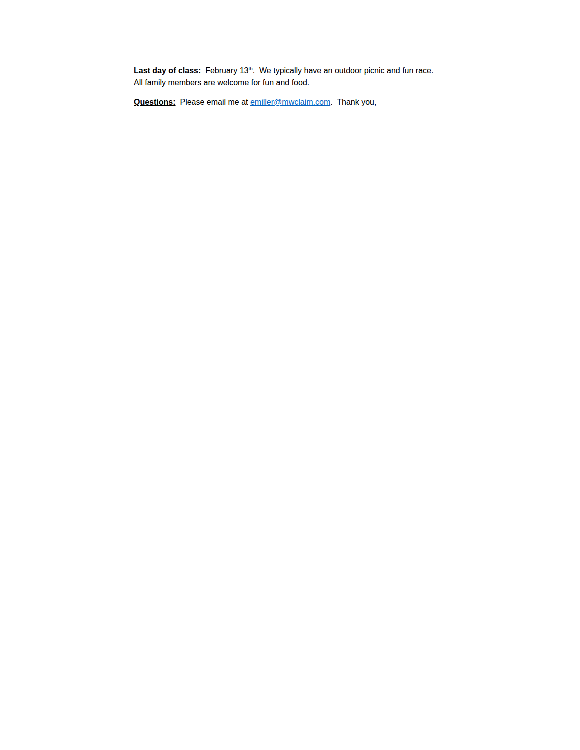Last day of class: February 13th. We typically have an outdoor picnic and fun race. All family members are welcome for fun and food.
Questions: Please email me at emiller@mwclaim.com. Thank you,